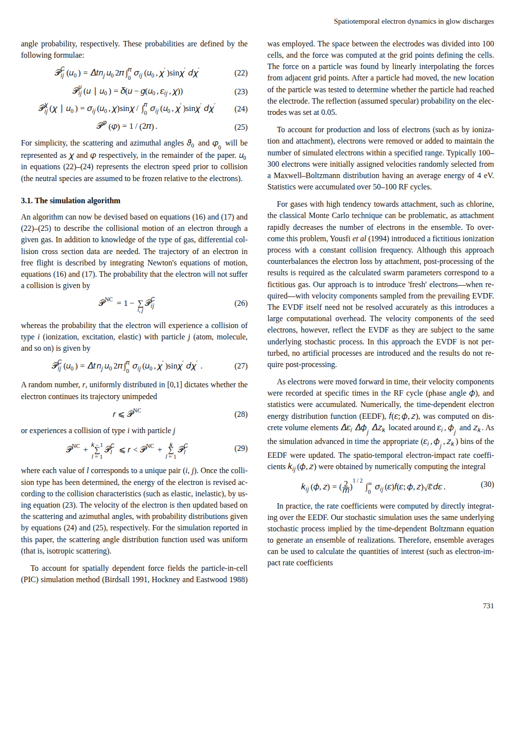Spatiotemporal electron dynamics in glow discharges
angle probability, respectively. These probabilities are defined by the following formulae:
(22) 𝒫ijC (u0) = Δt nj u0 2π ∫0π σij (u0,χ′) sinχ′ dχ′
(23) 𝒫iju (u∣u0) = δ(u−g(u0,εij,χ))
(24) 𝒫ijχ (χ∣u0) = σij (u0,χ) sinχ / ∫0π σij (u0,χ′) sinχ′ dχ′
(25) 𝒫φ (φ) = 1/(2π).
For simplicity, the scattering and azimuthal angles ϑ0 and φ0 will be represented as χ and φ respectively, in the remainder of the paper. u0 in equations (22)–(24) represents the electron speed prior to collision (the neutral species are assumed to be frozen relative to the electrons).
3.1. The simulation algorithm
An algorithm can now be devised based on equations (16) and (17) and (22)–(25) to describe the collisional motion of an electron through a given gas. In addition to knowledge of the type of gas, differential collision cross section data are needed. The trajectory of an electron in free flight is described by integrating Newton's equations of motion, equations (16) and (17). The probability that the electron will not suffer a collision is given by
(26) 𝒫NC = 1− ∑i,j 𝒫ijC
whereas the probability that the electron will experience a collision of type i (ionization, excitation, elastic) with particle j (atom, molecule, and so on) is given by
(27) 𝒫ijC (u0) = Δt nj u0 2π ∫0π σij (u0,χ′) sinχ′ dχ′.
A random number, r, uniformly distributed in [0,1] dictates whether the electron continues its trajectory unimpeded
(28) r⩽𝒫NC
or experiences a collision of type i with particle j
(29) 𝒫NC + ∑l=1k−1 𝒫lC ⩽r< 𝒫NC + ∑l=1k 𝒫lC
where each value of l corresponds to a unique pair (i, j). Once the collision type has been determined, the energy of the electron is revised according to the collision characteristics (such as elastic, inelastic), by using equation (23). The velocity of the electron is then updated based on the scattering and azimuthal angles, with probability distributions given by equations (24) and (25), respectively. For the simulation reported in this paper, the scattering angle distribution function used was uniform (that is, isotropic scattering).
To account for spatially dependent force fields the particle-in-cell (PIC) simulation method (Birdsall 1991, Hockney and Eastwood 1988) was employed. The space between the electrodes was divided into 100 cells, and the force was computed at the grid points defining the cells. The force on a particle was found by linearly interpolating the forces from adjacent grid points. After a particle had moved, the new location of the particle was tested to determine whether the particle had reached the electrode. The reflection (assumed specular) probability on the electrodes was set at 0.05.
To account for production and loss of electrons (such as by ionization and attachment), electrons were removed or added to maintain the number of simulated electrons within a specified range. Typically 100–300 electrons were initially assigned velocities randomly selected from a Maxwell–Boltzmann distribution having an average energy of 4 eV. Statistics were accumulated over 50–100 RF cycles.
For gases with high tendency towards attachment, such as chlorine, the classical Monte Carlo technique can be problematic, as attachment rapidly decreases the number of electrons in the ensemble. To overcome this problem, Yousfi et al (1994) introduced a fictitious ionization process with a constant collision frequency. Although this approach counterbalances the electron loss by attachment, post-processing of the results is required as the calculated swarm parameters correspond to a fictitious gas. Our approach is to introduce 'fresh' electrons—when required—with velocity components sampled from the prevailing EVDF. The EVDF itself need not be resolved accurately as this introduces a large computational overhead. The velocity components of the seed electrons, however, reflect the EVDF as they are subject to the same underlying stochastic process. In this approach the EVDF is not perturbed, no artificial processes are introduced and the results do not require post-processing.
As electrons were moved forward in time, their velocity components were recorded at specific times in the RF cycle (phase angle ϕ), and statistics were accumulated. Numerically, the time-dependent electron energy distribution function (EEDF), f(ε;ϕ,z), was computed on discrete volume elements ΔεiΔϕjΔzk located around εi, ϕj and zk. As the simulation advanced in time the appropriate (εi,ϕj,zk) bins of the EEDF were updated. The spatio-temporal electron-impact rate coefficients kij(ϕ,z) were obtained by numerically computing the integral
(30) kij (ϕ,z) = (2m) 1/2 ∫0∞ σij (ε) f(ε;ϕ,z) ε dε.
In practice, the rate coefficients were computed by directly integrating over the EEDF. Our stochastic simulation uses the same underlying stochastic process implied by the time-dependent Boltzmann equation to generate an ensemble of realizations. Therefore, ensemble averages can be used to calculate the quantities of interest (such as electron-impact rate coefficients
731